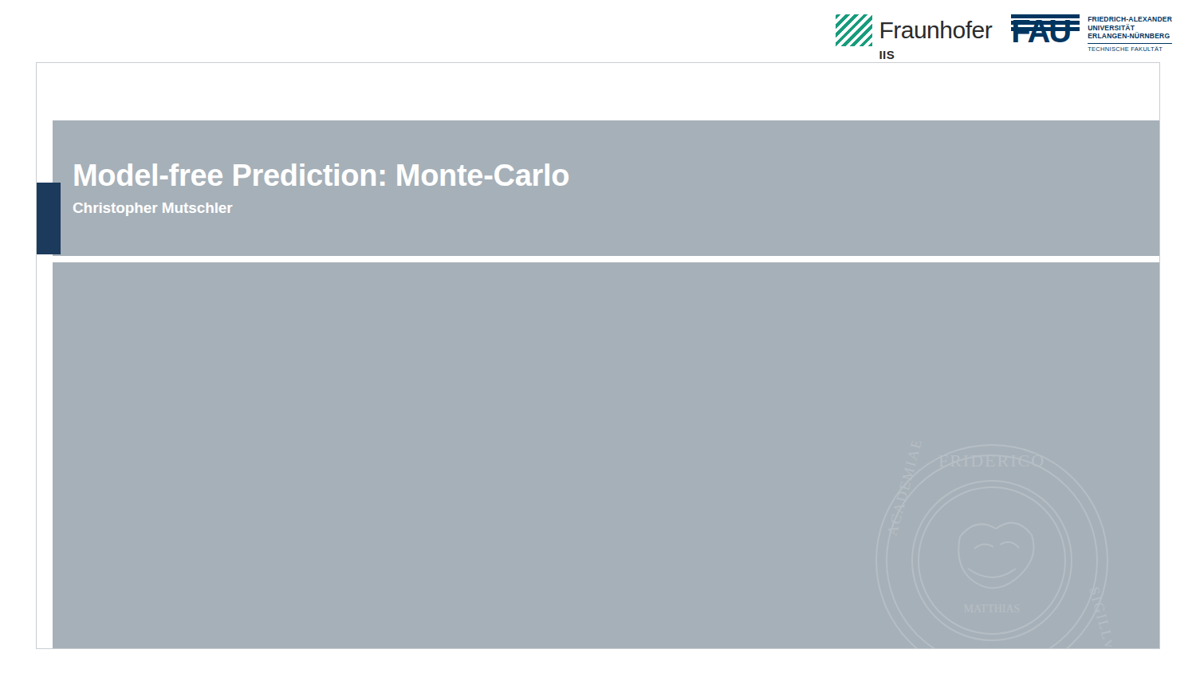Fraunhofer
IIS
FAU
FRIEDRICH-ALEXANDER
UNIVERSITÄT
ERLANGEN-NÜRNBERG
TECHNISCHE FAKULTÄT
Model-free Prediction: Monte-Carlo
Christopher Mutschler
FRIDERICO ALEXANDRINAE ACADEMIAE SIGILLVM MATTHIAS